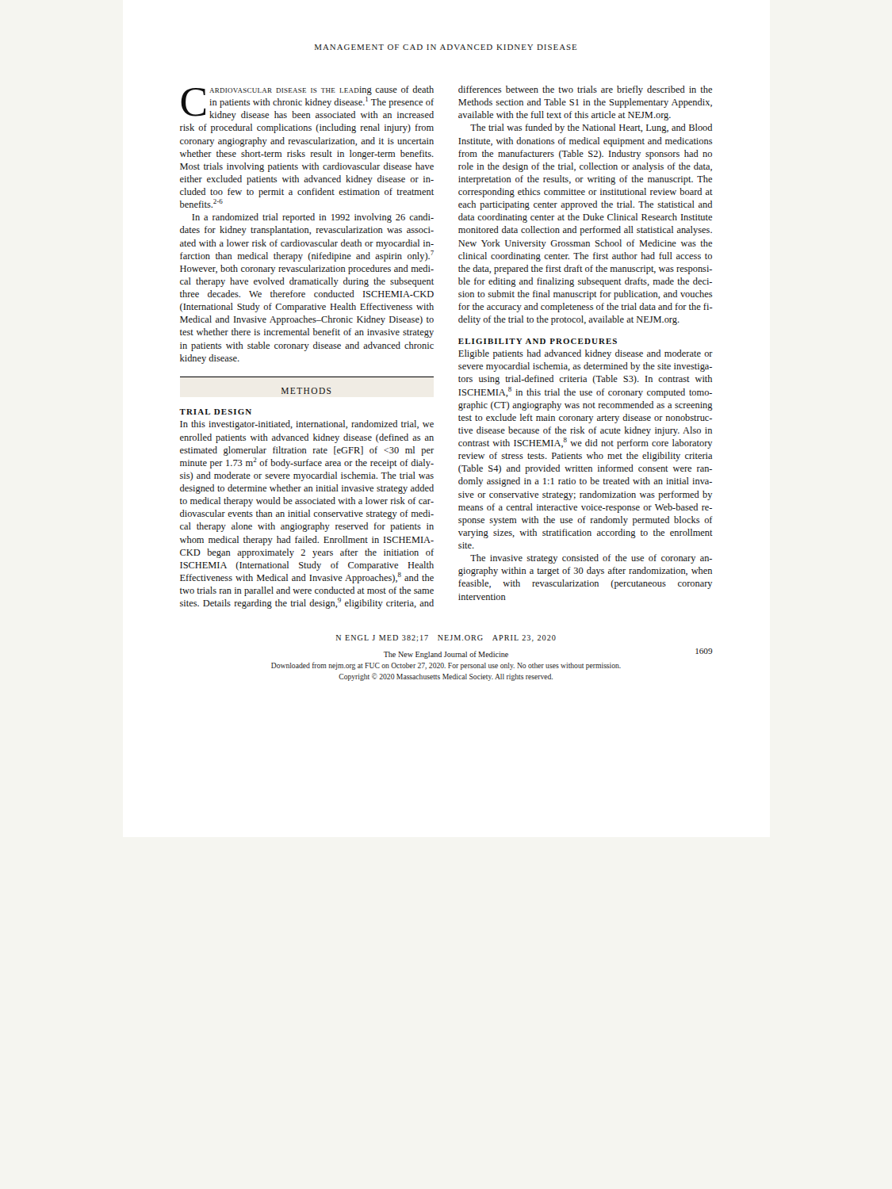Management of CAD in Advanced Kidney Disease
Cardiovascular disease is the leading cause of death in patients with chronic kidney disease.1 The presence of kidney disease has been associated with an increased risk of procedural complications (including renal injury) from coronary angiography and revascularization, and it is uncertain whether these short-term risks result in longer-term benefits. Most trials involving patients with cardiovascular disease have either excluded patients with advanced kidney disease or included too few to permit a confident estimation of treatment benefits.2-6
In a randomized trial reported in 1992 involving 26 candidates for kidney transplantation, revascularization was associated with a lower risk of cardiovascular death or myocardial infarction than medical therapy (nifedipine and aspirin only).7 However, both coronary revascularization procedures and medical therapy have evolved dramatically during the subsequent three decades. We therefore conducted ISCHEMIA-CKD (International Study of Comparative Health Effectiveness with Medical and Invasive Approaches–Chronic Kidney Disease) to test whether there is incremental benefit of an invasive strategy in patients with stable coronary disease and advanced chronic kidney disease.
Methods
Trial Design
In this investigator-initiated, international, randomized trial, we enrolled patients with advanced kidney disease (defined as an estimated glomerular filtration rate [eGFR] of <30 ml per minute per 1.73 m2 of body-surface area or the receipt of dialysis) and moderate or severe myocardial ischemia. The trial was designed to determine whether an initial invasive strategy added to medical therapy would be associated with a lower risk of cardiovascular events than an initial conservative strategy of medical therapy alone with angiography reserved for patients in whom medical therapy had failed. Enrollment in ISCHEMIA-CKD began approximately 2 years after the initiation of ISCHEMIA (International Study of Comparative Health Effectiveness with Medical and Invasive Approaches),8 and the two trials ran in parallel and were conducted at most of the same sites. Details regarding the trial design,9 eligibility criteria, and differences between the two trials are briefly described in the Methods section and Table S1 in the Supplementary Appendix, available with the full text of this article at NEJM.org.
The trial was funded by the National Heart, Lung, and Blood Institute, with donations of medical equipment and medications from the manufacturers (Table S2). Industry sponsors had no role in the design of the trial, collection or analysis of the data, interpretation of the results, or writing of the manuscript. The corresponding ethics committee or institutional review board at each participating center approved the trial. The statistical and data coordinating center at the Duke Clinical Research Institute monitored data collection and performed all statistical analyses. New York University Grossman School of Medicine was the clinical coordinating center. The first author had full access to the data, prepared the first draft of the manuscript, was responsible for editing and finalizing subsequent drafts, made the decision to submit the final manuscript for publication, and vouches for the accuracy and completeness of the trial data and for the fidelity of the trial to the protocol, available at NEJM.org.
Eligibility and Procedures
Eligible patients had advanced kidney disease and moderate or severe myocardial ischemia, as determined by the site investigators using trial-defined criteria (Table S3). In contrast with ISCHEMIA,8 in this trial the use of coronary computed tomographic (CT) angiography was not recommended as a screening test to exclude left main coronary artery disease or nonobstructive disease because of the risk of acute kidney injury. Also in contrast with ISCHEMIA,8 we did not perform core laboratory review of stress tests. Patients who met the eligibility criteria (Table S4) and provided written informed consent were randomly assigned in a 1:1 ratio to be treated with an initial invasive or conservative strategy; randomization was performed by means of a central interactive voice-response or Web-based response system with the use of randomly permuted blocks of varying sizes, with stratification according to the enrollment site.
The invasive strategy consisted of the use of coronary angiography within a target of 30 days after randomization, when feasible, with revascularization (percutaneous coronary intervention
N Engl J Med 382;17 nejm.org April 23, 2020
1609
The New England Journal of Medicine
Downloaded from nejm.org at FUC on October 27, 2020. For personal use only. No other uses without permission.
Copyright © 2020 Massachusetts Medical Society. All rights reserved.